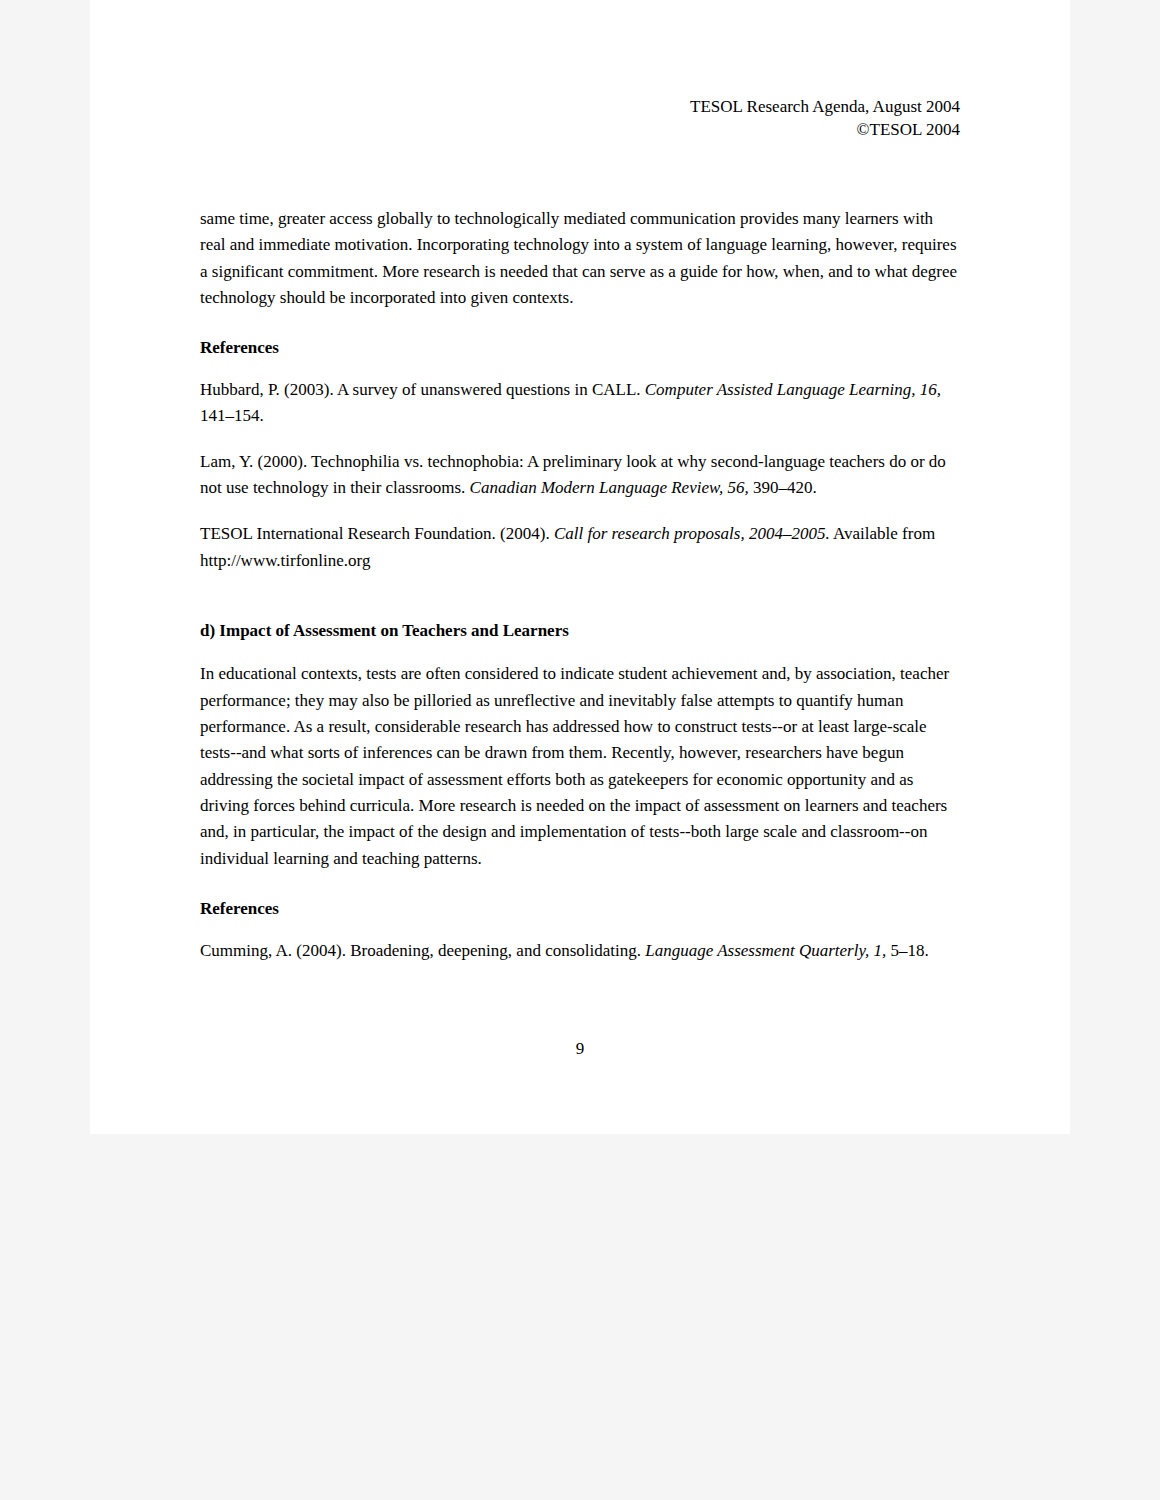TESOL Research Agenda, August 2004
©TESOL 2004
same time, greater access globally to technologically mediated communication provides many learners with real and immediate motivation. Incorporating technology into a system of language learning, however, requires a significant commitment. More research is needed that can serve as a guide for how, when, and to what degree technology should be incorporated into given contexts.
References
Hubbard, P. (2003). A survey of unanswered questions in CALL. Computer Assisted Language Learning, 16, 141–154.
Lam, Y. (2000). Technophilia vs. technophobia: A preliminary look at why second-language teachers do or do not use technology in their classrooms. Canadian Modern Language Review, 56, 390–420.
TESOL International Research Foundation. (2004). Call for research proposals, 2004–2005. Available from http://www.tirfonline.org
d) Impact of Assessment on Teachers and Learners
In educational contexts, tests are often considered to indicate student achievement and, by association, teacher performance; they may also be pilloried as unreflective and inevitably false attempts to quantify human performance. As a result, considerable research has addressed how to construct tests--or at least large-scale tests--and what sorts of inferences can be drawn from them. Recently, however, researchers have begun addressing the societal impact of assessment efforts both as gatekeepers for economic opportunity and as driving forces behind curricula. More research is needed on the impact of assessment on learners and teachers and, in particular, the impact of the design and implementation of tests--both large scale and classroom--on individual learning and teaching patterns.
References
Cumming, A. (2004). Broadening, deepening, and consolidating. Language Assessment Quarterly, 1, 5–18.
9